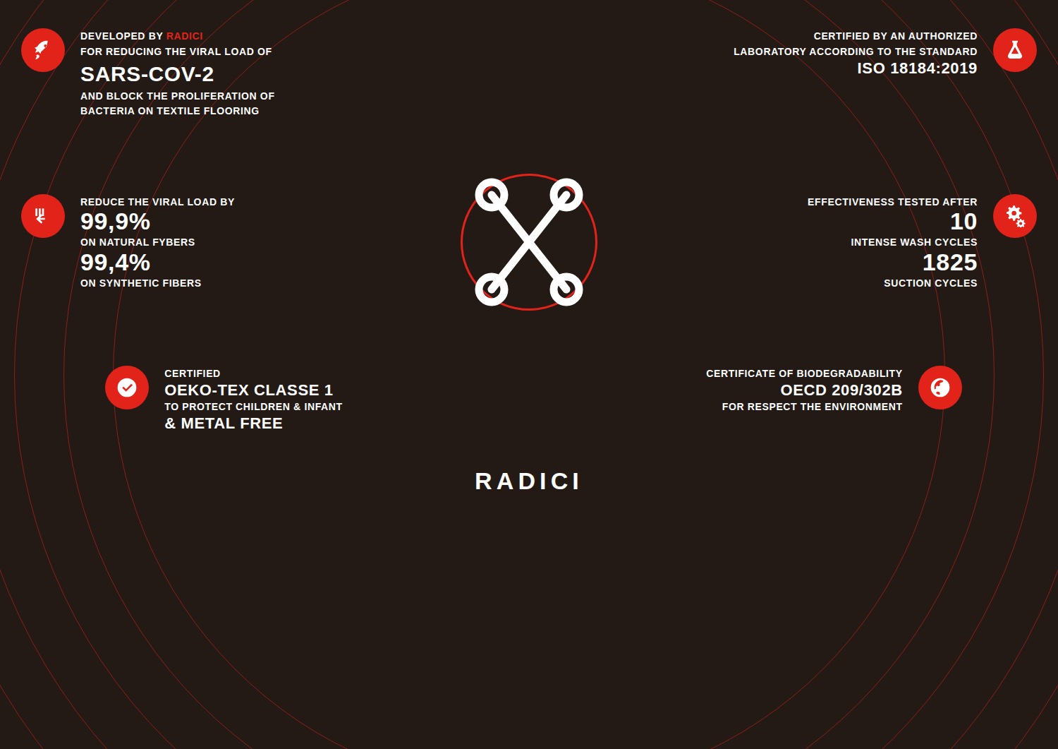DEVELOPED BY RADICI
FOR REDUCING THE VIRAL LOAD OF SARS-COV-2 AND BLOCK THE PROLIFERATION OF
BACTERIA ON TEXTILE FLOORING
CERTIFIED BY AN AUTHORIZED
LABORATORY ACCORDING TO THE STANDARD ISO 18184:2019
REDUCE THE VIRAL LOAD BY 99,9% ON NATURAL FYBERS 99,4% ON SYNTHETIC FIBERS
EFFECTIVENESS TESTED AFTER 10 INTENSE WASH CYCLES 1825 SUCTION CYCLES
CERTIFIED OEKO-TEX CLASSE 1 TO PROTECT CHILDREN & INFANT & METAL FREE
CERTIFICATE OF BIODEGRADABILITY OECD 209/302B FOR RESPECT THE ENVIRONMENT
RADICI